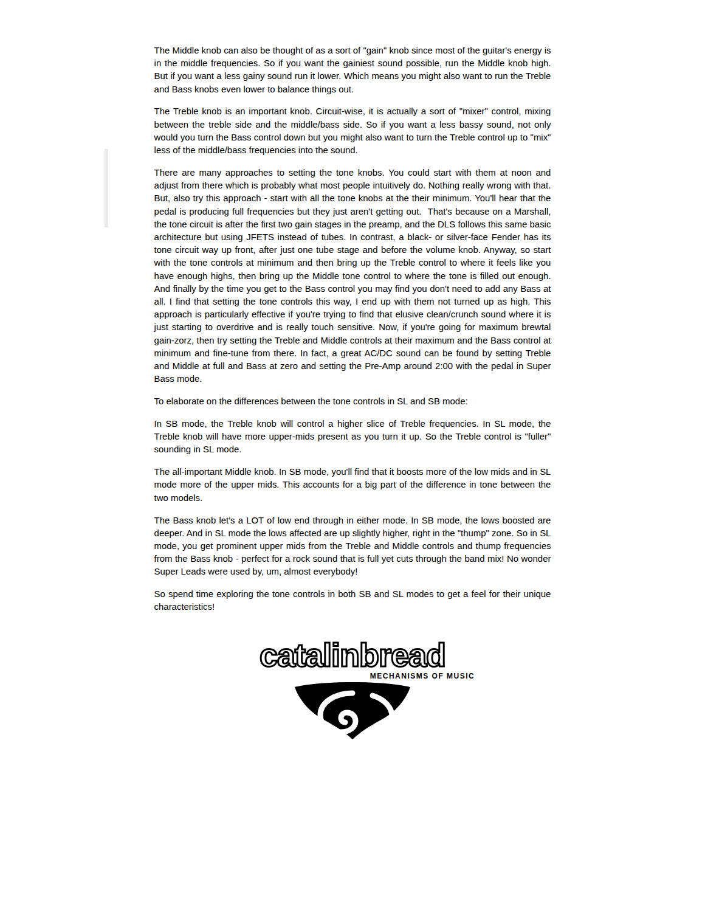The Middle knob can also be thought of as a sort of "gain" knob since most of the guitar's energy is in the middle frequencies. So if you want the gainiest sound possible, run the Middle knob high. But if you want a less gainy sound run it lower. Which means you might also want to run the Treble and Bass knobs even lower to balance things out.
The Treble knob is an important knob. Circuit-wise, it is actually a sort of "mixer" control, mixing between the treble side and the middle/bass side. So if you want a less bassy sound, not only would you turn the Bass control down but you might also want to turn the Treble control up to "mix" less of the middle/bass frequencies into the sound.
There are many approaches to setting the tone knobs. You could start with them at noon and adjust from there which is probably what most people intuitively do. Nothing really wrong with that. But, also try this approach - start with all the tone knobs at the their minimum. You'll hear that the pedal is producing full frequencies but they just aren't getting out. That's because on a Marshall, the tone circuit is after the first two gain stages in the preamp, and the DLS follows this same basic architecture but using JFETS instead of tubes. In contrast, a black- or silver-face Fender has its tone circuit way up front, after just one tube stage and before the volume knob. Anyway, so start with the tone controls at minimum and then bring up the Treble control to where it feels like you have enough highs, then bring up the Middle tone control to where the tone is filled out enough. And finally by the time you get to the Bass control you may find you don't need to add any Bass at all. I find that setting the tone controls this way, I end up with them not turned up as high. This approach is particularly effective if you're trying to find that elusive clean/crunch sound where it is just starting to overdrive and is really touch sensitive. Now, if you're going for maximum brewtal gain-zorz, then try setting the Treble and Middle controls at their maximum and the Bass control at minimum and fine-tune from there. In fact, a great AC/DC sound can be found by setting Treble and Middle at full and Bass at zero and setting the Pre-Amp around 2:00 with the pedal in Super Bass mode.
To elaborate on the differences between the tone controls in SL and SB mode:
In SB mode, the Treble knob will control a higher slice of Treble frequencies. In SL mode, the Treble knob will have more upper-mids present as you turn it up. So the Treble control is "fuller" sounding in SL mode.
The all-important Middle knob. In SB mode, you'll find that it boosts more of the low mids and in SL mode more of the upper mids. This accounts for a big part of the difference in tone between the two models.
The Bass knob let's a LOT of low end through in either mode. In SB mode, the lows boosted are deeper. And in SL mode the lows affected are up slightly higher, right in the "thump" zone. So in SL mode, you get prominent upper mids from the Treble and Middle controls and thump frequencies from the Bass knob - perfect for a rock sound that is full yet cuts through the band mix! No wonder Super Leads were used by, um, almost everybody!
So spend time exploring the tone controls in both SB and SL modes to get a feel for their unique characteristics!
catalinbread MECHANISMS OF MUSIC